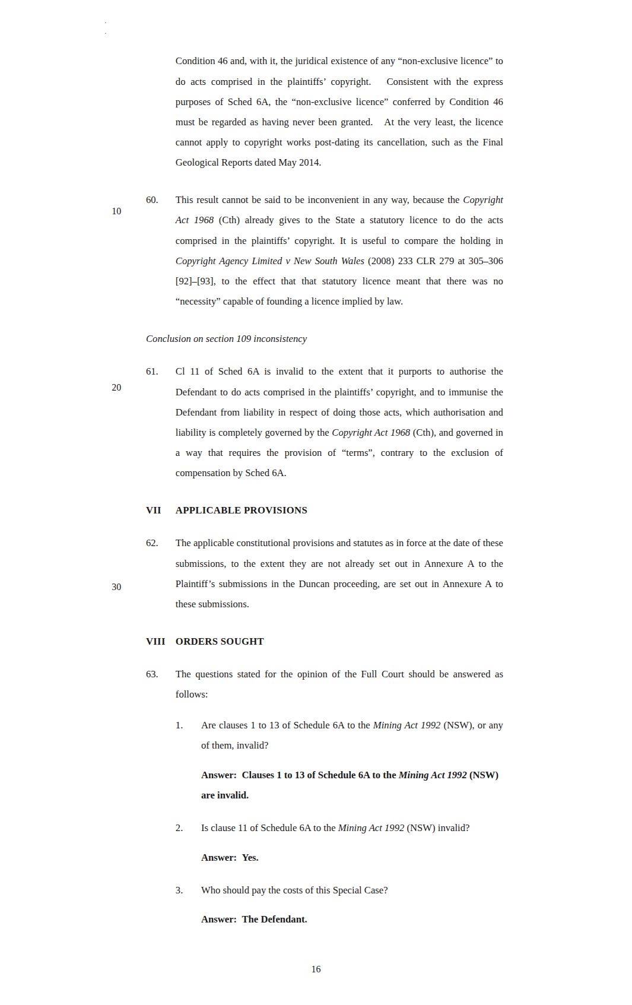·
·
10
20
30
Condition 46 and, with it, the juridical existence of any “non-exclusive licence” to do acts comprised in the plaintiffs’ copyright. Consistent with the express purposes of Sched 6A, the “non-exclusive licence” conferred by Condition 46 must be regarded as having never been granted. At the very least, the licence cannot apply to copyright works post-dating its cancellation, such as the Final Geological Reports dated May 2014.
60.
This result cannot be said to be inconvenient in any way, because the Copyright Act 1968 (Cth) already gives to the State a statutory licence to do the acts comprised in the plaintiffs’ copyright. It is useful to compare the holding in Copyright Agency Limited v New South Wales (2008) 233 CLR 279 at 305–306 [92]–[93], to the effect that that statutory licence meant that there was no “necessity” capable of founding a licence implied by law.
Conclusion on section 109 inconsistency
61.
Cl 11 of Sched 6A is invalid to the extent that it purports to authorise the Defendant to do acts comprised in the plaintiffs’ copyright, and to immunise the Defendant from liability in respect of doing those acts, which authorisation and liability is completely governed by the Copyright Act 1968 (Cth), and governed in a way that requires the provision of “terms”, contrary to the exclusion of compensation by Sched 6A.
VII APPLICABLE PROVISIONS
62.
The applicable constitutional provisions and statutes as in force at the date of these submissions, to the extent they are not already set out in Annexure A to the Plaintiff’s submissions in the Duncan proceeding, are set out in Annexure A to these submissions.
VIII ORDERS SOUGHT
63.
The questions stated for the opinion of the Full Court should be answered as follows:
1.
Are clauses 1 to 13 of Schedule 6A to the Mining Act 1992 (NSW), or any of them, invalid?
Answer: Clauses 1 to 13 of Schedule 6A to the Mining Act 1992 (NSW)
are invalid.
2.
Is clause 11 of Schedule 6A to the Mining Act 1992 (NSW) invalid?
Answer: Yes.
3.
Who should pay the costs of this Special Case?
Answer: The Defendant.
16